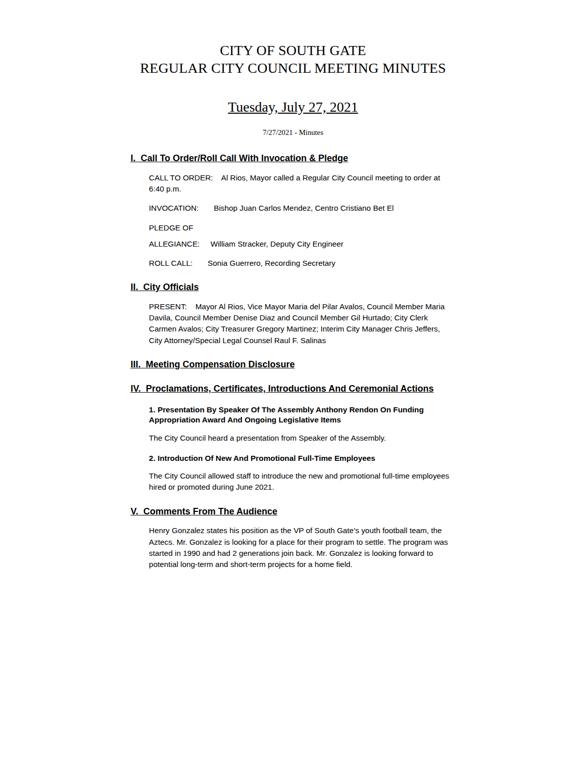CITY OF SOUTH GATE
REGULAR CITY COUNCIL MEETING MINUTES
Tuesday, July 27, 2021
7/27/2021 - Minutes
I. Call To Order/Roll Call With Invocation & Pledge
CALL TO ORDER: Al Rios, Mayor called a Regular City Council meeting to order at 6:40 p.m.
INVOCATION: Bishop Juan Carlos Mendez, Centro Cristiano Bet El
PLEDGE OF
ALLEGIANCE: William Stracker, Deputy City Engineer
ROLL CALL: Sonia Guerrero, Recording Secretary
II. City Officials
PRESENT: Mayor Al Rios, Vice Mayor Maria del Pilar Avalos, Council Member Maria Davila, Council Member Denise Diaz and Council Member Gil Hurtado; City Clerk Carmen Avalos; City Treasurer Gregory Martinez; Interim City Manager Chris Jeffers, City Attorney/Special Legal Counsel Raul F. Salinas
III. Meeting Compensation Disclosure
IV. Proclamations, Certificates, Introductions And Ceremonial Actions
1. Presentation By Speaker Of The Assembly Anthony Rendon On Funding Appropriation Award And Ongoing Legislative Items
The City Council heard a presentation from Speaker of the Assembly.
2. Introduction Of New And Promotional Full-Time Employees
The City Council allowed staff to introduce the new and promotional full-time employees hired or promoted during June 2021.
V. Comments From The Audience
Henry Gonzalez states his position as the VP of South Gate’s youth football team, the Aztecs. Mr. Gonzalez is looking for a place for their program to settle. The program was started in 1990 and had 2 generations join back. Mr. Gonzalez is looking forward to potential long-term and short-term projects for a home field.